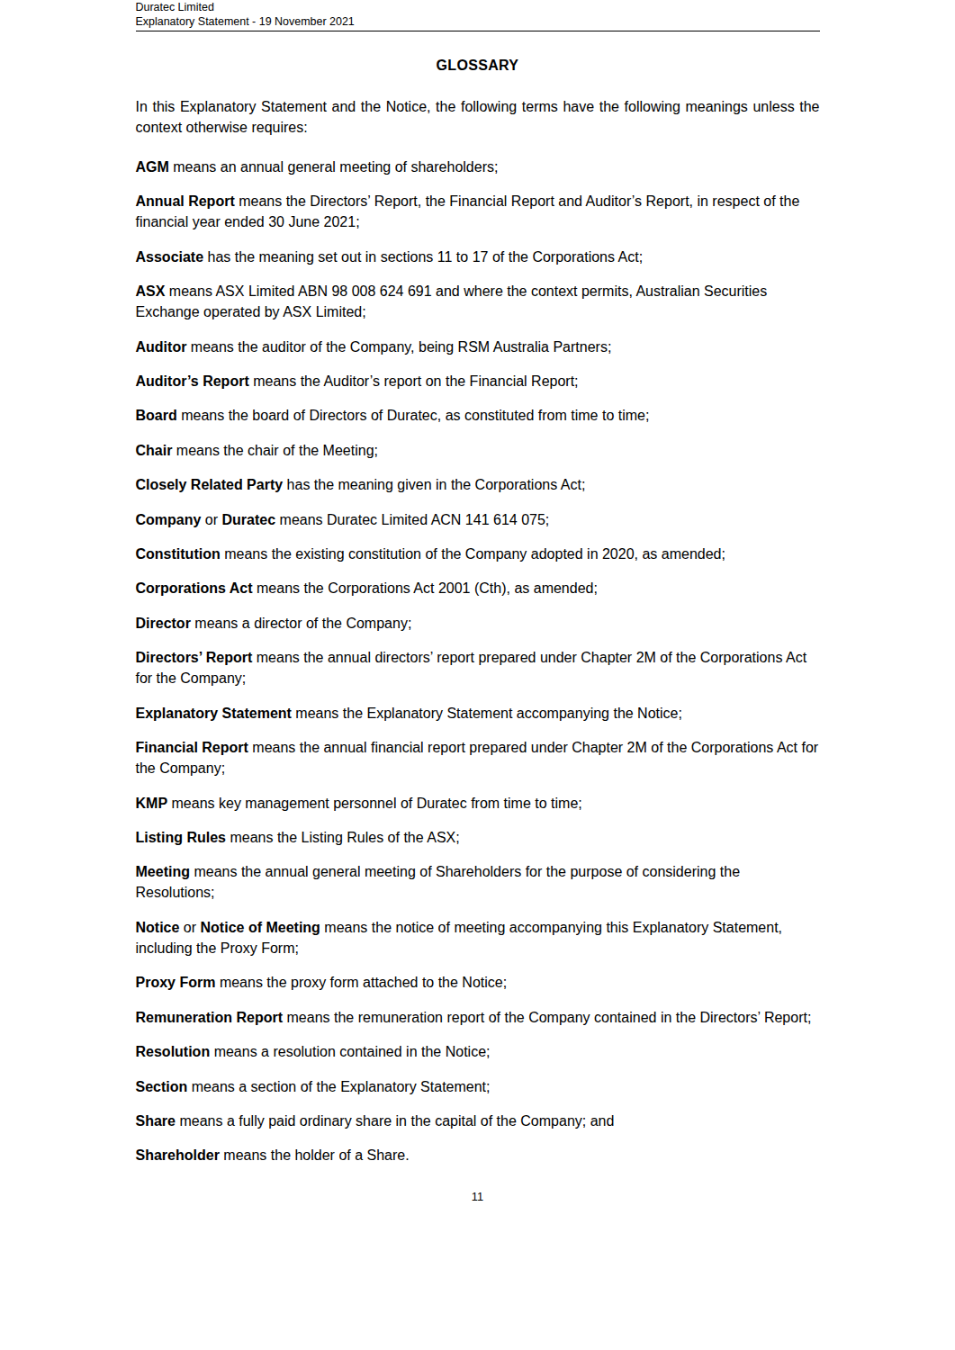Duratec Limited
Explanatory Statement - 19 November 2021
GLOSSARY
In this Explanatory Statement and the Notice, the following terms have the following meanings unless the context otherwise requires:
AGM
means an annual general meeting of shareholders;
Annual Report
means the Directors’ Report, the Financial Report and Auditor’s Report, in respect of the financial year ended 30 June 2021;
Associate
has the meaning set out in sections 11 to 17 of the Corporations Act;
ASX
means ASX Limited ABN 98 008 624 691 and where the context permits, Australian Securities Exchange operated by ASX Limited;
Auditor
means the auditor of the Company, being RSM Australia Partners;
Auditor’s Report
means the Auditor’s report on the Financial Report;
Board
means the board of Directors of Duratec, as constituted from time to time;
Chair
means the chair of the Meeting;
Closely Related Party
has the meaning given in the Corporations Act;
Company
or Duratec means Duratec Limited ACN 141 614 075;
Constitution
means the existing constitution of the Company adopted in 2020, as amended;
Corporations Act
means the Corporations Act 2001 (Cth), as amended;
Director
means a director of the Company;
Directors’ Report
means the annual directors’ report prepared under Chapter 2M of the Corporations Act for the Company;
Explanatory Statement
means the Explanatory Statement accompanying the Notice;
Financial Report
means the annual financial report prepared under Chapter 2M of the Corporations Act for the Company;
KMP
means key management personnel of Duratec from time to time;
Listing Rules
means the Listing Rules of the ASX;
Meeting
means the annual general meeting of Shareholders for the purpose of considering the Resolutions;
Notice
or Notice of Meeting means the notice of meeting accompanying this Explanatory Statement, including the Proxy Form;
Proxy Form
means the proxy form attached to the Notice;
Remuneration Report
means the remuneration report of the Company contained in the Directors’ Report;
Resolution
means a resolution contained in the Notice;
Section
means a section of the Explanatory Statement;
Share
means a fully paid ordinary share in the capital of the Company; and
Shareholder
means the holder of a Share.
11